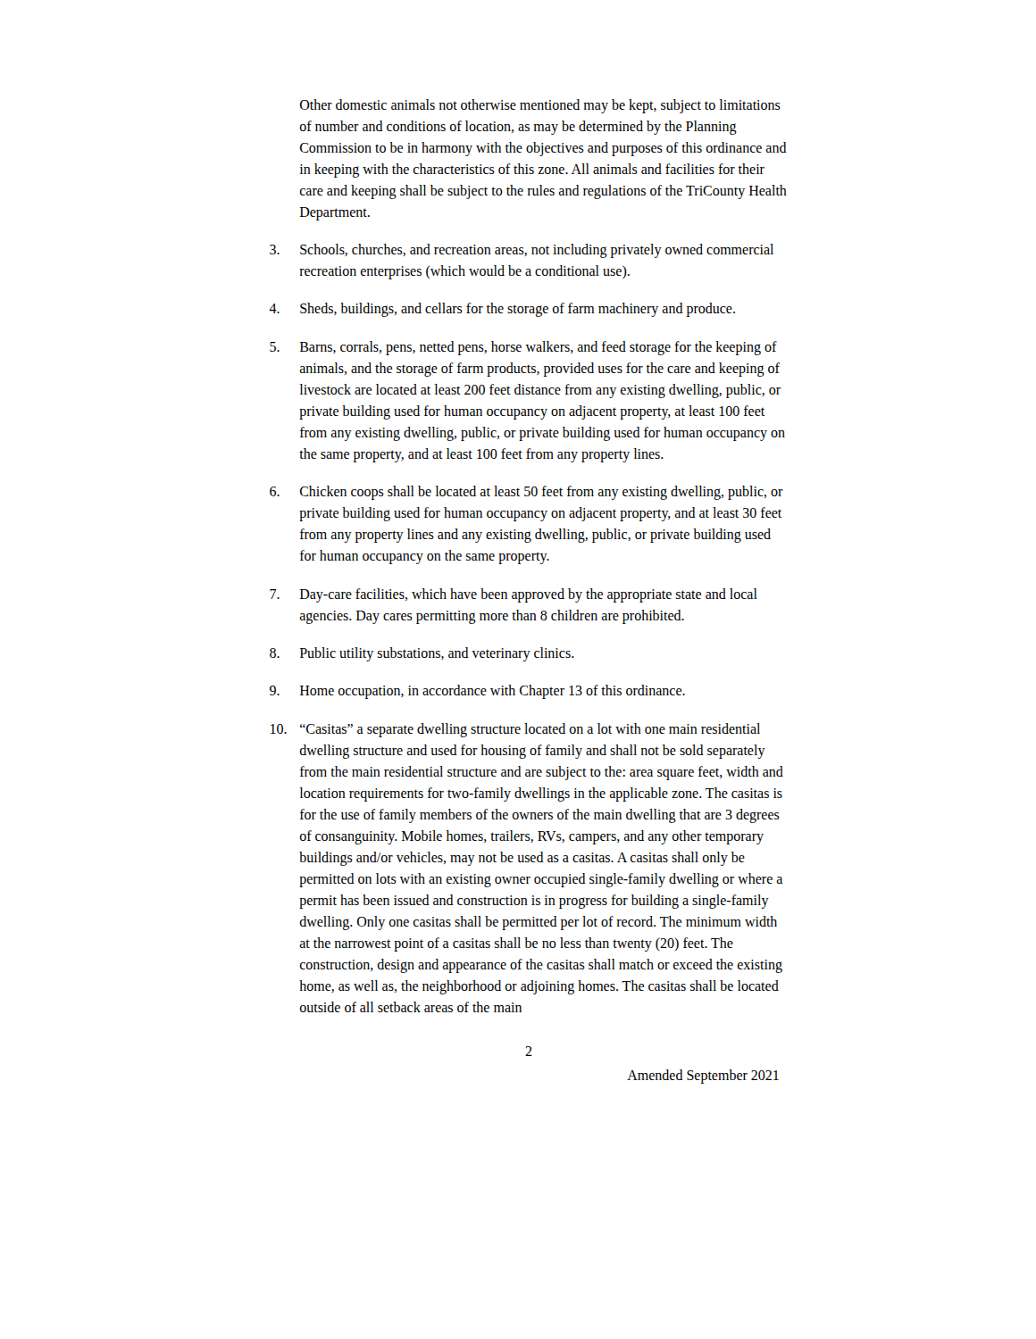Other domestic animals not otherwise mentioned may be kept, subject to limitations of number and conditions of location, as may be determined by the Planning Commission to be in harmony with the objectives and purposes of this ordinance and in keeping with the characteristics of this zone. All animals and facilities for their care and keeping shall be subject to the rules and regulations of the TriCounty Health Department.
3. Schools, churches, and recreation areas, not including privately owned commercial recreation enterprises (which would be a conditional use).
4. Sheds, buildings, and cellars for the storage of farm machinery and produce.
5. Barns, corrals, pens, netted pens, horse walkers, and feed storage for the keeping of animals, and the storage of farm products, provided uses for the care and keeping of livestock are located at least 200 feet distance from any existing dwelling, public, or private building used for human occupancy on adjacent property, at least 100 feet from any existing dwelling, public, or private building used for human occupancy on the same property, and at least 100 feet from any property lines.
6. Chicken coops shall be located at least 50 feet from any existing dwelling, public, or private building used for human occupancy on adjacent property, and at least 30 feet from any property lines and any existing dwelling, public, or private building used for human occupancy on the same property.
7. Day-care facilities, which have been approved by the appropriate state and local agencies. Day cares permitting more than 8 children are prohibited.
8. Public utility substations, and veterinary clinics.
9. Home occupation, in accordance with Chapter 13 of this ordinance.
10.“Casitas” a separate dwelling structure located on a lot with one main residential dwelling structure and used for housing of family and shall not be sold separately from the main residential structure and are subject to the: area square feet, width and location requirements for two-family dwellings in the applicable zone. The casitas is for the use of family members of the owners of the main dwelling that are 3 degrees of consanguinity. Mobile homes, trailers, RVs, campers, and any other temporary buildings and/or vehicles, may not be used as a casitas. A casitas shall only be permitted on lots with an existing owner occupied single-family dwelling or where a permit has been issued and construction is in progress for building a single-family dwelling. Only one casitas shall be permitted per lot of record. The minimum width at the narrowest point of a casitas shall be no less than twenty (20) feet. The construction, design and appearance of the casitas shall match or exceed the existing home, as well as, the neighborhood or adjoining homes. The casitas shall be located outside of all setback areas of the main
2
Amended September 2021